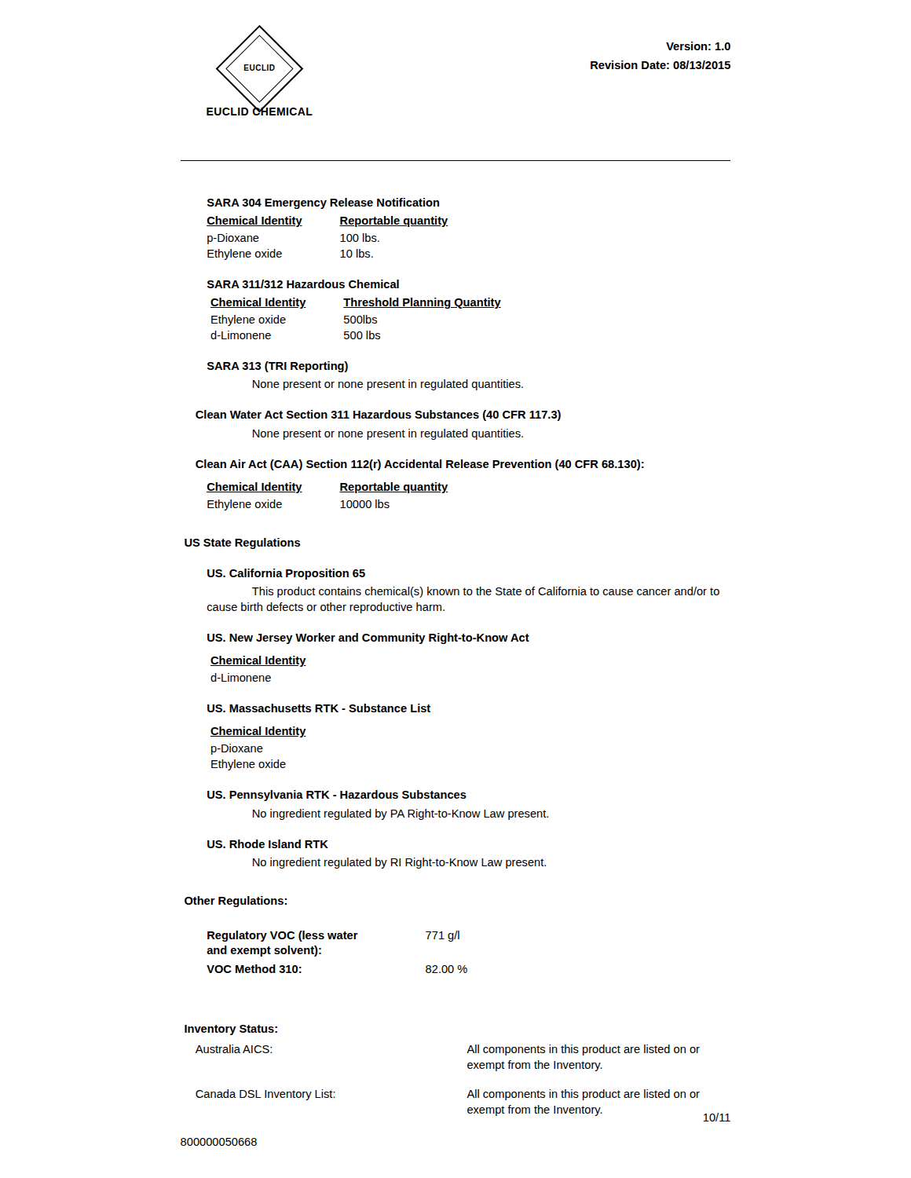EUCLID
EUCLID CHEMICAL
Version: 1.0
Revision Date: 08/13/2015
SARA 304 Emergency Release Notification
| Chemical Identity | Reportable quantity |
| --- | --- |
| p-Dioxane | 100 lbs. |
| Ethylene oxide | 10 lbs. |
SARA 311/312 Hazardous Chemical
| Chemical Identity | Threshold Planning Quantity |
| --- | --- |
| Ethylene oxide | 500lbs |
| d-Limonene | 500 lbs |
SARA 313 (TRI Reporting)
None present or none present in regulated quantities.
Clean Water Act Section 311 Hazardous Substances (40 CFR 117.3)
None present or none present in regulated quantities.
Clean Air Act (CAA) Section 112(r) Accidental Release Prevention (40 CFR 68.130):
| Chemical Identity | Reportable quantity |
| --- | --- |
| Ethylene oxide | 10000 lbs |
US State Regulations
US. California Proposition 65
This product contains chemical(s) known to the State of California to cause cancer and/or to
cause birth defects or other reproductive harm.
US. New Jersey Worker and Community Right-to-Know Act
| Chemical Identity |
| --- |
| d-Limonene |
US. Massachusetts RTK - Substance List
| Chemical Identity |
| --- |
| p-Dioxane |
| Ethylene oxide |
US. Pennsylvania RTK - Hazardous Substances
No ingredient regulated by PA Right-to-Know Law present.
US. Rhode Island RTK
No ingredient regulated by RI Right-to-Know Law present.
Other Regulations:
| Regulatory VOC (less water and exempt solvent): | 771 g/l |
| VOC Method 310: | 82.00 % |
Inventory Status:
| Australia AICS: | All components in this product are listed on or exempt from the Inventory. |
| Canada DSL Inventory List: | All components in this product are listed on or exempt from the Inventory. |
10/11
800000050668